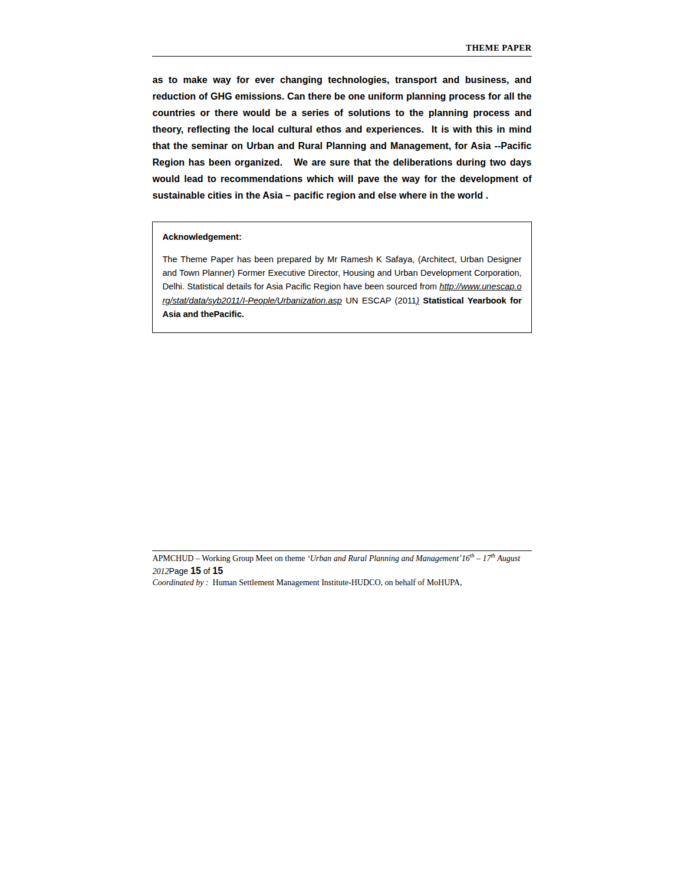THEME PAPER
as to make way for ever changing technologies, transport and business, and reduction of GHG emissions. Can there be one uniform planning process for all the countries or there would be a series of solutions to the planning process and theory, reflecting the local cultural ethos and experiences. It is with this in mind that the seminar on Urban and Rural Planning and Management, for Asia --Pacific Region has been organized. We are sure that the deliberations during two days would lead to recommendations which will pave the way for the development of sustainable cities in the Asia – pacific region and else where in the world .
Acknowledgement:
The Theme Paper has been prepared by Mr Ramesh K Safaya, (Architect, Urban Designer and Town Planner) Former Executive Director, Housing and Urban Development Corporation, Delhi. Statistical details for Asia Pacific Region have been sourced from http://www.unescap.org/stat/data/syb2011/I-People/Urbanization.asp UN ESCAP (2011) Statistical Yearbook for Asia and thePacific.
APMCHUD – Working Group Meet on theme ‘Urban and Rural Planning and Management’16th – 17th August 2012 Page 15 of 15
Coordinated by : Human Settlement Management Institute-HUDCO, on behalf of MoHUPA,